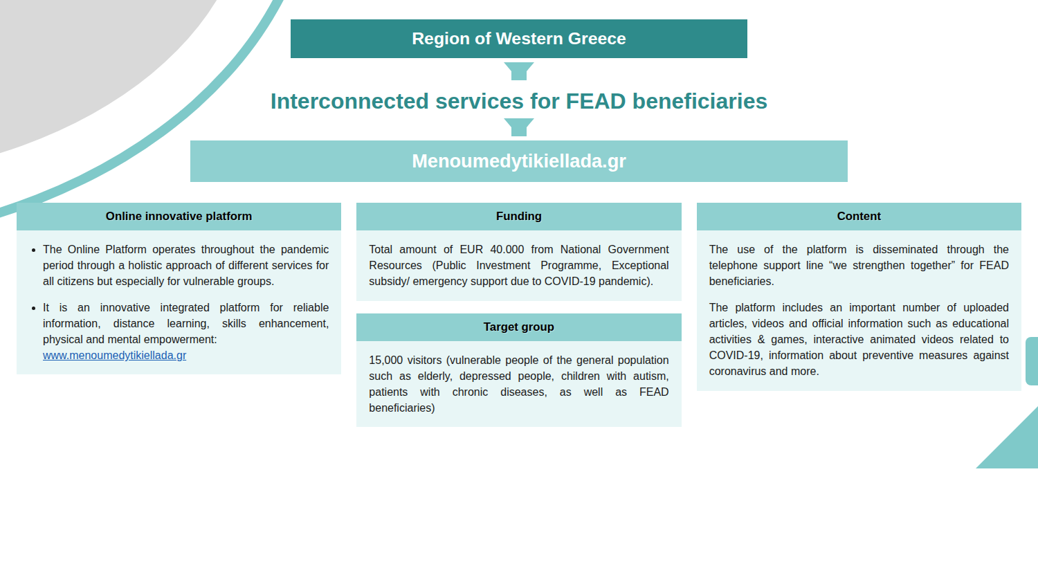Region of Western Greece
Interconnected services for FEAD beneficiaries
Menoumedytikiellada.gr
Online innovative platform
The Online Platform operates throughout the pandemic period through a holistic approach of different services for all citizens but especially for vulnerable groups.
It is an innovative integrated platform for reliable information, distance learning, skills enhancement, physical and mental empowerment:
www.menoumedytikiellada.gr
Funding
Total amount of EUR 40.000 from National Government Resources (Public Investment Programme, Exceptional subsidy/ emergency support due to COVID-19 pandemic).
Target group
15,000 visitors (vulnerable people of the general population such as elderly, depressed people, children with autism, patients with chronic diseases, as well as FEAD beneficiaries)
Content
The use of the platform is disseminated through the telephone support line “we strengthen together” for FEAD beneficiaries.
The platform includes an important number of uploaded articles, videos and official information such as educational activities & games, interactive animated videos related to COVID-19, information about preventive measures against coronavirus and more.